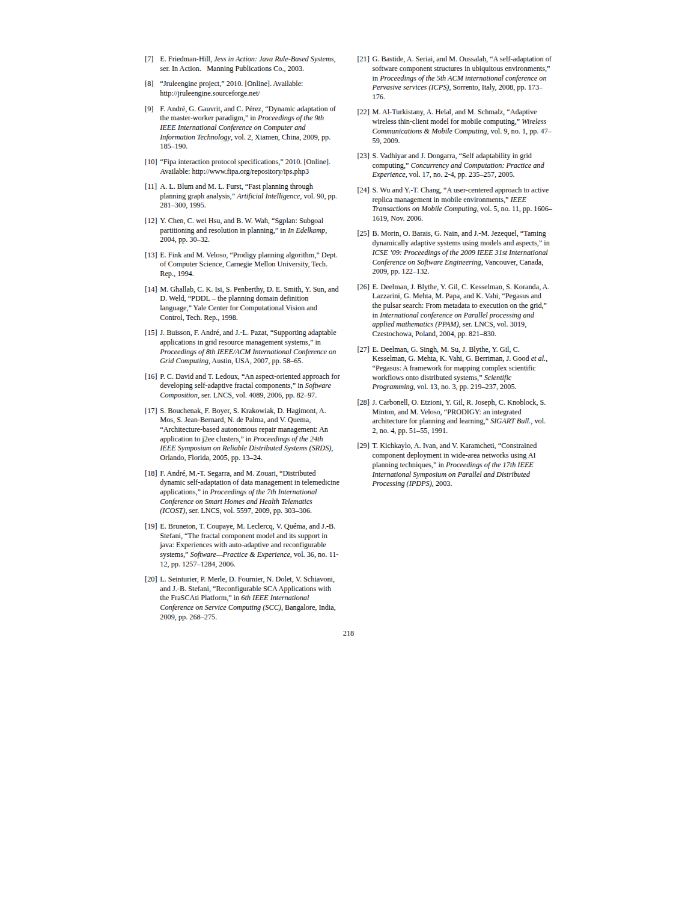[7] E. Friedman-Hill, Jess in Action: Java Rule-Based Systems, ser. In Action. Manning Publications Co., 2003.
[8]“Jruleengine project,” 2010. [Online]. Available: http://jruleengine.sourceforge.net/
[9] F. André, G. Gauvrit, and C. Pérez, “Dynamic adaptation of the master-worker paradigm,” in Proceedings of the 9th IEEE International Conference on Computer and Information Technology, vol. 2, Xiamen, China, 2009, pp. 185–190.
[10]“Fipa interaction protocol specifications,” 2010. [Online]. Available: http://www.fipa.org/repository/ips.php3
[11] A. L. Blum and M. L. Furst, “Fast planning through planning graph analysis,” Artificial Intelligence, vol. 90, pp. 281–300, 1995.
[12] Y. Chen, C. wei Hsu, and B. W. Wah, “Sgplan: Subgoal partitioning and resolution in planning,” in In Edelkamp, 2004, pp. 30–32.
[13] E. Fink and M. Veloso, “Prodigy planning algorithm,” Dept. of Computer Science, Carnegie Mellon University, Tech. Rep., 1994.
[14] M. Ghallab, C. K. Isi, S. Penberthy, D. E. Smith, Y. Sun, and D. Weld, “PDDL – the planning domain definition language,” Yale Center for Computational Vision and Control, Tech. Rep., 1998.
[15] J. Buisson, F. André, and J.-L. Pazat, “Supporting adaptable applications in grid resource management systems,” in Proceedings of 8th IEEE/ACM International Conference on Grid Computing, Austin, USA, 2007, pp. 58–65.
[16] P. C. David and T. Ledoux, “An aspect-oriented approach for developing self-adaptive fractal components,” in Software Composition, ser. LNCS, vol. 4089, 2006, pp. 82–97.
[17] S. Bouchenak, F. Boyer, S. Krakowiak, D. Hagimont, A. Mos, S. Jean-Bernard, N. de Palma, and V. Quema, “Architecture-based autonomous repair management: An application to j2ee clusters,” in Proceedings of the 24th IEEE Symposium on Reliable Distributed Systems (SRDS), Orlando, Florida, 2005, pp. 13–24.
[18] F. André, M.-T. Segarra, and M. Zouari, “Distributed dynamic self-adaptation of data management in telemedicine applications,” in Proceedings of the 7th International Conference on Smart Homes and Health Telematics (ICOST), ser. LNCS, vol. 5597, 2009, pp. 303–306.
[19] E. Bruneton, T. Coupaye, M. Leclercq, V. Quéma, and J.-B. Stefani, “The fractal component model and its support in java: Experiences with auto-adaptive and reconfigurable systems,” Software—Practice & Experience, vol. 36, no. 11-12, pp. 1257–1284, 2006.
[20] L. Seinturier, P. Merle, D. Fournier, N. Dolet, V. Schiavoni, and J.-B. Stefani, “Reconfigurable SCA Applications with the FraSCAti Platform,” in 6th IEEE International Conference on Service Computing (SCC), Bangalore, India, 2009, pp. 268–275.
[21] G. Bastide, A. Seriai, and M. Oussalah, “A self-adaptation of software component structures in ubiquitous environments,” in Proceedings of the 5th ACM international conference on Pervasive services (ICPS), Sorrento, Italy, 2008, pp. 173–176.
[22] M. Al-Turkistany, A. Helal, and M. Schmalz, “Adaptive wireless thin-client model for mobile computing,” Wireless Communications & Mobile Computing, vol. 9, no. 1, pp. 47–59, 2009.
[23] S. Vadhiyar and J. Dongarra, “Self adaptability in grid computing,” Concurrency and Computation: Practice and Experience, vol. 17, no. 2-4, pp. 235–257, 2005.
[24] S. Wu and Y.-T. Chang, “A user-centered approach to active replica management in mobile environments,” IEEE Transactions on Mobile Computing, vol. 5, no. 11, pp. 1606–1619, Nov. 2006.
[25] B. Morin, O. Barais, G. Nain, and J.-M. Jezequel, “Taming dynamically adaptive systems using models and aspects,” in ICSE ’09: Proceedings of the 2009 IEEE 31st International Conference on Software Engineering, Vancouver, Canada, 2009, pp. 122–132.
[26] E. Deelman, J. Blythe, Y. Gil, C. Kesselman, S. Koranda, A. Lazzarini, G. Mehta, M. Papa, and K. Vahi, “Pegasus and the pulsar search: From metadata to execution on the grid,” in International conference on Parallel processing and applied mathematics (PPAM), ser. LNCS, vol. 3019, Czestochowa, Poland, 2004, pp. 821–830.
[27] E. Deelman, G. Singh, M. Su, J. Blythe, Y. Gil, C. Kesselman, G. Mehta, K. Vahi, G. Berriman, J. Good et al., “Pegasus: A framework for mapping complex scientific workflows onto distributed systems,” Scientific Programming, vol. 13, no. 3, pp. 219–237, 2005.
[28] J. Carbonell, O. Etzioni, Y. Gil, R. Joseph, C. Knoblock, S. Minton, and M. Veloso, “PRODIGY: an integrated architecture for planning and learning,” SIGART Bull., vol. 2, no. 4, pp. 51–55, 1991.
[29] T. Kichkaylo, A. Ivan, and V. Karamcheti, “Constrained component deployment in wide-area networks using AI planning techniques,” in Proceedings of the 17th IEEE International Symposium on Parallel and Distributed Processing (IPDPS), 2003.
218